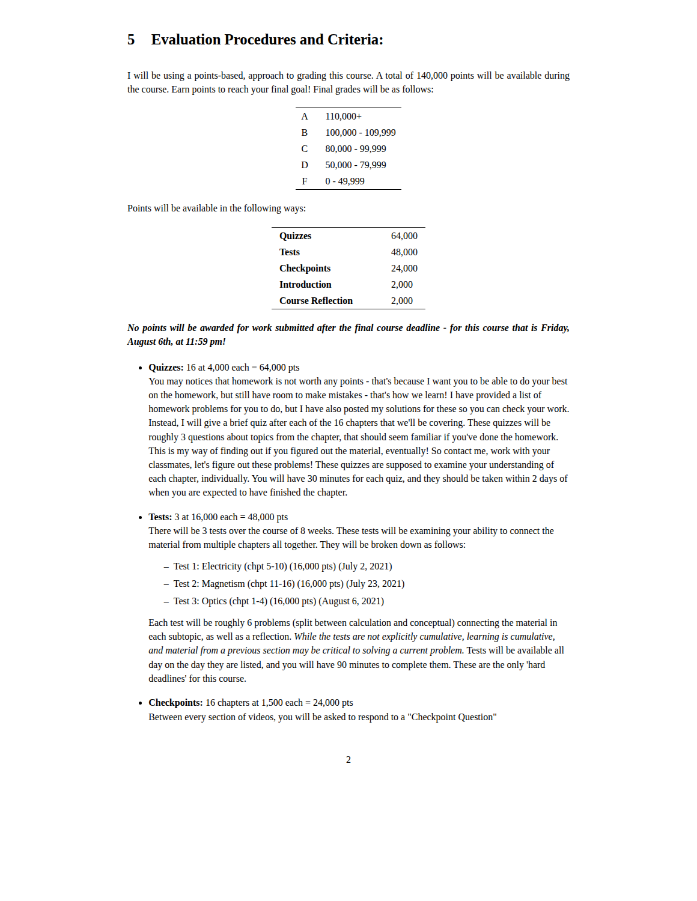5 Evaluation Procedures and Criteria:
I will be using a points-based, approach to grading this course. A total of 140,000 points will be available during the course. Earn points to reach your final goal! Final grades will be as follows:
| A | 110,000+ |
| B | 100,000 - 109,999 |
| C | 80,000 - 99,999 |
| D | 50,000 - 79,999 |
| F | 0 - 49,999 |
Points will be available in the following ways:
| Quizzes | 64,000 |
| Tests | 48,000 |
| Checkpoints | 24,000 |
| Introduction | 2,000 |
| Course Reflection | 2,000 |
No points will be awarded for work submitted after the final course deadline - for this course that is Friday, August 6th, at 11:59 pm!
Quizzes: 16 at 4,000 each = 64,000 pts
You may notices that homework is not worth any points - that's because I want you to be able to do your best on the homework, but still have room to make mistakes - that's how we learn! I have provided a list of homework problems for you to do, but I have also posted my solutions for these so you can check your work. Instead, I will give a brief quiz after each of the 16 chapters that we'll be covering. These quizzes will be roughly 3 questions about topics from the chapter, that should seem familiar if you've done the homework. This is my way of finding out if you figured out the material, eventually! So contact me, work with your classmates, let's figure out these problems! These quizzes are supposed to examine your understanding of each chapter, individually. You will have 30 minutes for each quiz, and they should be taken within 2 days of when you are expected to have finished the chapter.
Tests: 3 at 16,000 each = 48,000 pts
There will be 3 tests over the course of 8 weeks. These tests will be examining your ability to connect the material from multiple chapters all together. They will be broken down as follows:
Test 1: Electricity (chpt 5-10) (16,000 pts) (July 2, 2021)
Test 2: Magnetism (chpt 11-16) (16,000 pts) (July 23, 2021)
Test 3: Optics (chpt 1-4) (16,000 pts) (August 6, 2021)
Each test will be roughly 6 problems (split between calculation and conceptual) connecting the material in each subtopic, as well as a reflection. While the tests are not explicitly cumulative, learning is cumulative, and material from a previous section may be critical to solving a current problem. Tests will be available all day on the day they are listed, and you will have 90 minutes to complete them. These are the only 'hard deadlines' for this course.
Checkpoints: 16 chapters at 1,500 each = 24,000 pts
Between every section of videos, you will be asked to respond to a "Checkpoint Question"
2